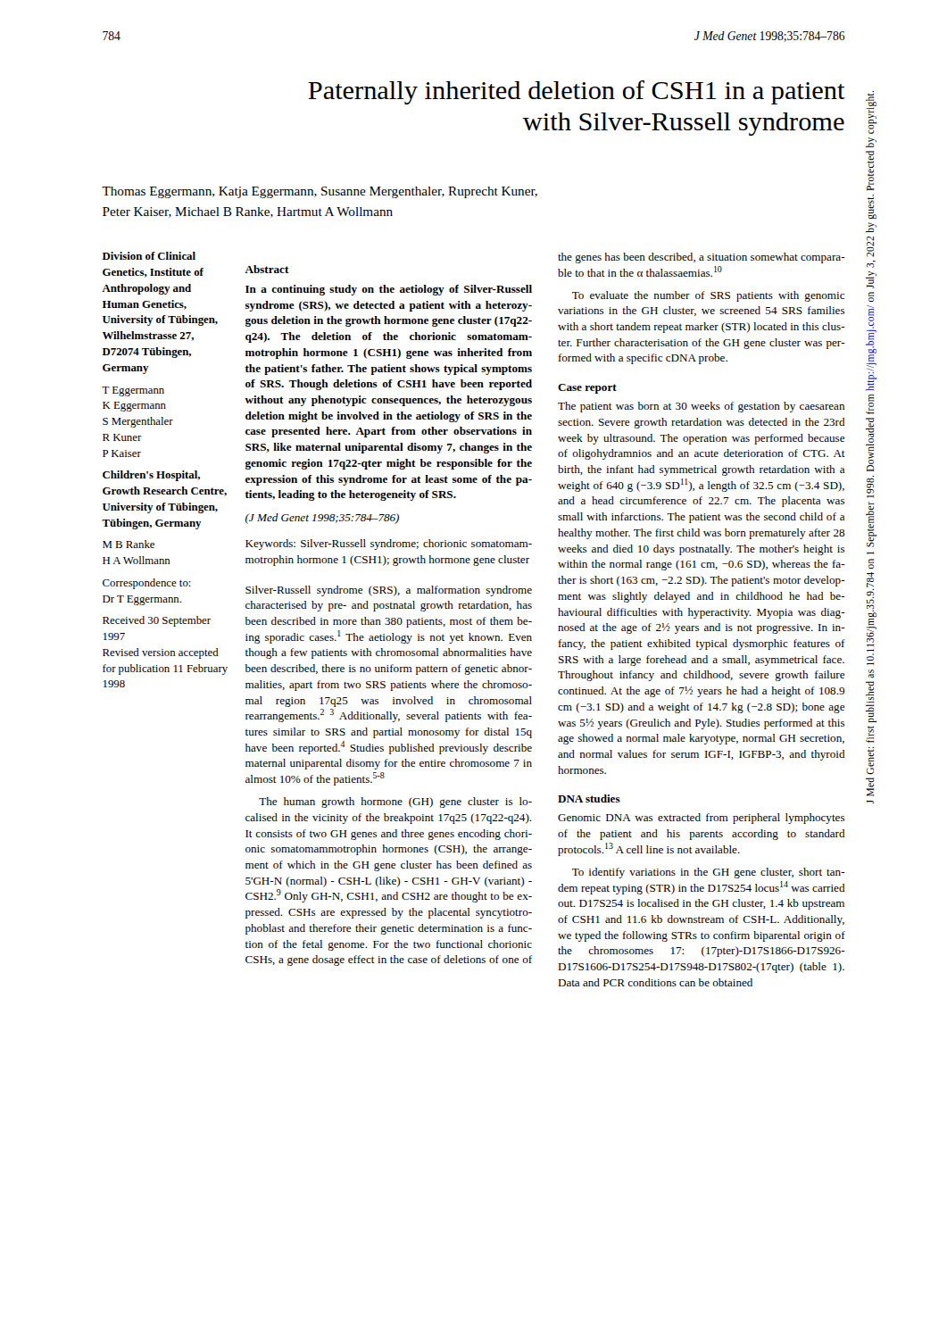784 J Med Genet 1998;35:784–786
Paternally inherited deletion of CSH1 in a patient
with Silver-Russell syndrome
Thomas Eggermann, Katja Eggermann, Susanne Mergenthaler, Ruprecht Kuner,
Peter Kaiser, Michael B Ranke, Hartmut A Wollmann
Division of Clinical Genetics, Institute of Anthropology and Human Genetics, University of Tübingen, Wilhelmstrasse 27, D72074 Tübingen, Germany
T Eggermann
K Eggermann
S Mergenthaler
R Kuner
P Kaiser
Children's Hospital, Growth Research Centre, University of Tübingen, Tübingen, Germany
M B Ranke
H A Wollmann
Correspondence to:
Dr T Eggermann.
Received 30 September 1997
Revised version accepted for publication 11 February 1998
Abstract
In a continuing study on the aetiology of Silver-Russell syndrome (SRS), we detected a patient with a heterozygous deletion in the growth hormone gene cluster (17q22-q24). The deletion of the chorionic somatomammotrophin hormone 1 (CSH1) gene was inherited from the patient's father. The patient shows typical symptoms of SRS. Though deletions of CSH1 have been reported without any phenotypic consequences, the heterozygous deletion might be involved in the aetiology of SRS in the case presented here. Apart from other observations in SRS, like maternal uniparental disomy 7, changes in the genomic region 17q22-qter might be responsible for the expression of this syndrome for at least some of the patients, leading to the heterogeneity of SRS.
(J Med Genet 1998;35:784–786)
Keywords: Silver-Russell syndrome; chorionic somatomammotrophin hormone 1 (CSH1); growth hormone gene cluster
Silver-Russell syndrome (SRS), a malformation syndrome characterised by pre- and postnatal growth retardation, has been described in more than 380 patients, most of them being sporadic cases.1 The aetiology is not yet known. Even though a few patients with chromosomal abnormalities have been described, there is no uniform pattern of genetic abnormalities, apart from two SRS patients where the chromosomal region 17q25 was involved in chromosomal rearrangements.2 3 Additionally, several patients with features similar to SRS and partial monosomy for distal 15q have been reported.4 Studies published previously describe maternal uniparental disomy for the entire chromosome 7 in almost 10% of the patients.5-8
The human growth hormone (GH) gene cluster is localised in the vicinity of the breakpoint 17q25 (17q22-q24). It consists of two GH genes and three genes encoding chorionic somatomammotrophin hormones (CSH), the arrangement of which in the GH gene cluster has been defined as 5'GH-N (normal) - CSH-L (like) - CSH1 - GH-V (variant) - CSH2.9 Only GH-N, CSH1, and CSH2 are thought to be expressed. CSHs are expressed by the placental syncytiotrophoblast and therefore their genetic determination is a function of the fetal genome. For the two functional chorionic CSHs, a gene dosage effect in the case of deletions of one of the genes has been described, a situation somewhat comparable to that in the α thalassaemias.10
To evaluate the number of SRS patients with genomic variations in the GH cluster, we screened 54 SRS families with a short tandem repeat marker (STR) located in this cluster. Further characterisation of the GH gene cluster was performed with a specific cDNA probe.
Case report
The patient was born at 30 weeks of gestation by caesarean section. Severe growth retardation was detected in the 23rd week by ultrasound. The operation was performed because of oligohydramnios and an acute deterioration of CTG. At birth, the infant had symmetrical growth retardation with a weight of 640 g (−3.9 SD11), a length of 32.5 cm (−3.4 SD), and a head circumference of 22.7 cm. The placenta was small with infarctions. The patient was the second child of a healthy mother. The first child was born prematurely after 28 weeks and died 10 days postnatally. The mother's height is within the normal range (161 cm, −0.6 SD), whereas the father is short (163 cm, −2.2 SD). The patient's motor development was slightly delayed and in childhood he had behavioural difficulties with hyperactivity. Myopia was diagnosed at the age of 2½ years and is not progressive. In infancy, the patient exhibited typical dysmorphic features of SRS with a large forehead and a small, asymmetrical face. Throughout infancy and childhood, severe growth failure continued. At the age of 7½ years he had a height of 108.9 cm (−3.1 SD) and a weight of 14.7 kg (−2.8 SD); bone age was 5½ years (Greulich and Pyle). Studies performed at this age showed a normal male karyotype, normal GH secretion, and normal values for serum IGF-I, IGFBP-3, and thyroid hormones.
DNA studies
Genomic DNA was extracted from peripheral lymphocytes of the patient and his parents according to standard protocols.13 A cell line is not available.
To identify variations in the GH gene cluster, short tandem repeat typing (STR) in the D17S254 locus14 was carried out. D17S254 is localised in the GH cluster, 1.4 kb upstream of CSH1 and 11.6 kb downstream of CSH-L. Additionally, we typed the following STRs to confirm biparental origin of the chromosomes 17: (17pter)-D17S1866-D17S926-D17S1606-D17S254-D17S948-D17S802-(17qter) (table 1). Data and PCR conditions can be obtained
J Med Genet: first published as 10.1136/jmg.35.9.784 on 1 September 1998. Downloaded from http://jmg.bmj.com/ on July 3, 2022 by guest. Protected by copyright.